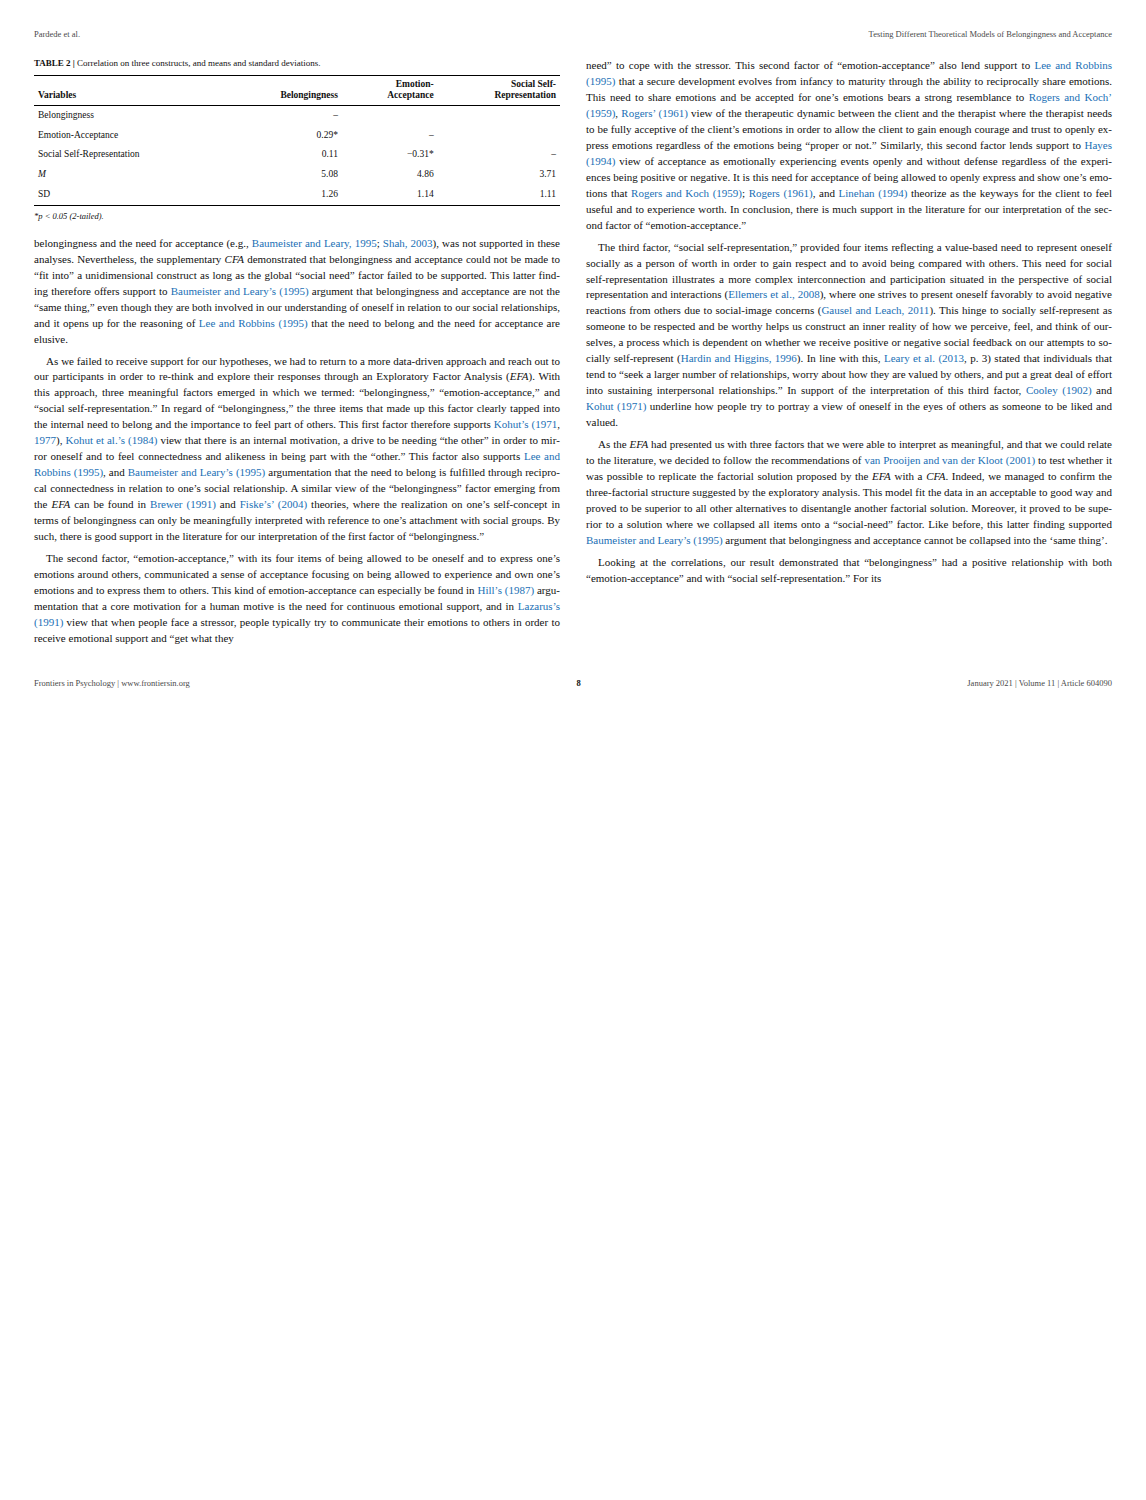Pardede et al.
Testing Different Theoretical Models of Belongingness and Acceptance
TABLE 2 | Correlation on three constructs, and means and standard deviations.
| Variables | Belongingness | Emotion- Acceptance | Social Self- Representation |
| --- | --- | --- | --- |
| Belongingness | – | | |
| Emotion-Acceptance | 0.29* | – | |
| Social Self-Representation | 0.11 | −0.31* | – |
| M | 5.08 | 4.86 | 3.71 |
| SD | 1.26 | 1.14 | 1.11 |
*p < 0.05 (2-tailed).
belongingness and the need for acceptance (e.g., Baumeister and Leary, 1995; Shah, 2003), was not supported in these analyses. Nevertheless, the supplementary CFA demonstrated that belongingness and acceptance could not be made to “fit into” a unidimensional construct as long as the global “social need” factor failed to be supported. This latter finding therefore offers support to Baumeister and Leary’s (1995) argument that belongingness and acceptance are not the “same thing,” even though they are both involved in our understanding of oneself in relation to our social relationships, and it opens up for the reasoning of Lee and Robbins (1995) that the need to belong and the need for acceptance are elusive.
As we failed to receive support for our hypotheses, we had to return to a more data-driven approach and reach out to our participants in order to re-think and explore their responses through an Exploratory Factor Analysis (EFA). With this approach, three meaningful factors emerged in which we termed: “belongingness,” “emotion-acceptance,” and “social self-representation.” In regard of “belongingness,” the three items that made up this factor clearly tapped into the internal need to belong and the importance to feel part of others. This first factor therefore supports Kohut’s (1971, 1977), Kohut et al.’s (1984) view that there is an internal motivation, a drive to be needing “the other” in order to mirror oneself and to feel connectedness and alikeness in being part with the “other.” This factor also supports Lee and Robbins (1995), and Baumeister and Leary’s (1995) argumentation that the need to belong is fulfilled through reciprocal connectedness in relation to one’s social relationship. A similar view of the “belongingness” factor emerging from the EFA can be found in Brewer (1991) and Fiske’s’ (2004) theories, where the realization on one’s self-concept in terms of belongingness can only be meaningfully interpreted with reference to one’s attachment with social groups. By such, there is good support in the literature for our interpretation of the first factor of “belongingness.”
The second factor, “emotion-acceptance,” with its four items of being allowed to be oneself and to express one’s emotions around others, communicated a sense of acceptance focusing on being allowed to experience and own one’s emotions and to express them to others. This kind of emotion-acceptance can especially be found in Hill’s (1987) argumentation that a core motivation for a human motive is the need for continuous emotional support, and in Lazarus’s (1991) view that when people face a stressor, people typically try to communicate their emotions to others in order to receive emotional support and “get what they
need” to cope with the stressor. This second factor of “emotion-acceptance” also lend support to Lee and Robbins (1995) that a secure development evolves from infancy to maturity through the ability to reciprocally share emotions. This need to share emotions and be accepted for one’s emotions bears a strong resemblance to Rogers and Koch’ (1959), Rogers’ (1961) view of the therapeutic dynamic between the client and the therapist where the therapist needs to be fully acceptive of the client’s emotions in order to allow the client to gain enough courage and trust to openly express emotions regardless of the emotions being “proper or not.” Similarly, this second factor lends support to Hayes (1994) view of acceptance as emotionally experiencing events openly and without defense regardless of the experiences being positive or negative. It is this need for acceptance of being allowed to openly express and show one’s emotions that Rogers and Koch (1959); Rogers (1961), and Linehan (1994) theorize as the keyways for the client to feel useful and to experience worth. In conclusion, there is much support in the literature for our interpretation of the second factor of “emotion-acceptance.”
The third factor, “social self-representation,” provided four items reflecting a value-based need to represent oneself socially as a person of worth in order to gain respect and to avoid being compared with others. This need for social self-representation illustrates a more complex interconnection and participation situated in the perspective of social representation and interactions (Ellemers et al., 2008), where one strives to present oneself favorably to avoid negative reactions from others due to social-image concerns (Gausel and Leach, 2011). This hinge to socially self-represent as someone to be respected and be worthy helps us construct an inner reality of how we perceive, feel, and think of ourselves, a process which is dependent on whether we receive positive or negative social feedback on our attempts to socially self-represent (Hardin and Higgins, 1996). In line with this, Leary et al. (2013, p. 3) stated that individuals that tend to “seek a larger number of relationships, worry about how they are valued by others, and put a great deal of effort into sustaining interpersonal relationships.” In support of the interpretation of this third factor, Cooley (1902) and Kohut (1971) underline how people try to portray a view of oneself in the eyes of others as someone to be liked and valued.
As the EFA had presented us with three factors that we were able to interpret as meaningful, and that we could relate to the literature, we decided to follow the recommendations of van Prooijen and van der Kloot (2001) to test whether it was possible to replicate the factorial solution proposed by the EFA with a CFA. Indeed, we managed to confirm the three-factorial structure suggested by the exploratory analysis. This model fit the data in an acceptable to good way and proved to be superior to all other alternatives to disentangle another factorial solution. Moreover, it proved to be superior to a solution where we collapsed all items onto a “social-need” factor. Like before, this latter finding supported Baumeister and Leary’s (1995) argument that belongingness and acceptance cannot be collapsed into the ‘same thing’.
Looking at the correlations, our result demonstrated that “belongingness” had a positive relationship with both “emotion-acceptance” and with “social self-representation.” For its
Frontiers in Psychology | www.frontiersin.org
8
January 2021 | Volume 11 | Article 604090